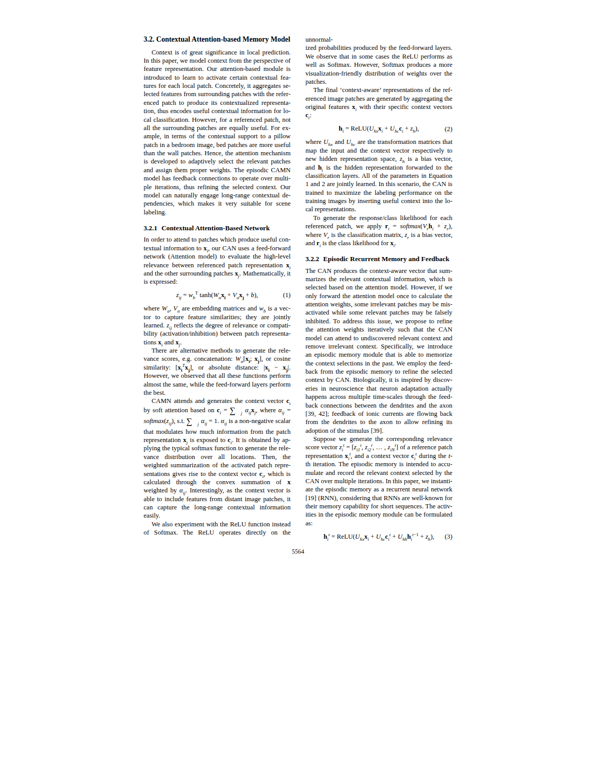3.2. Contextual Attention-based Memory Model
Context is of great significance in local prediction. In this paper, we model context from the perspective of feature representation. Our attention-based module is introduced to learn to activate certain contextual features for each local patch. Concretely, it aggregates selected features from surrounding patches with the referenced patch to produce its contextualized representation, thus encodes useful contextual information for local classification. However, for a referenced patch, not all the surrounding patches are equally useful. For example, in terms of the contextual support to a pillow patch in a bedroom image, bed patches are more useful than the wall patches. Hence, the attention mechanism is developed to adaptively select the relevant patches and assign them proper weights. The episodic CAMN model has feedback connections to operate over multiple iterations, thus refining the selected context. Our model can naturally engage long-range contextual dependencies, which makes it very suitable for scene labeling.
3.2.1 Contextual Attention-Based Network
In order to attend to patches which produce useful contextual information to xi, our CAN uses a feed-forward network (Attention model) to evaluate the high-level relevance between referenced patch representation xi and the other surrounding patches xj. Mathematically, it is expressed:
zij = wbT tanh(Wa xi + Va xj + b), (1)
where Wa, Va are embedding matrices and wb is a vector to capture feature similarities; they are jointly learned. zij reflects the degree of relevance or compatibility (activation/inhibition) between patch representations xi and xj.
There are alternative methods to generate the relevance scores, e.g. concatenation: Wa[xi; xj], or cosine similarity: [xiTxj], or absolute distance: |xi − xj|. However, we observed that all these functions perform almost the same, while the feed-forward layers perform the best.
CAMN attends and generates the context vector ci by soft attention based on ci = ∑j αij xj, where αij = softmax(zij), s.t. ∑j αij = 1. αij is a non-negative scalar that modulates how much information from the patch representation xj is exposed to ci. It is obtained by applying the typical softmax function to generate the relevance distribution over all locations. Then, the weighted summarization of the activated patch representations gives rise to the context vector ci, which is calculated through the convex summation of x weighted by αij. Interestingly, as the context vector is able to include features from distant image patches, it can capture the long-range contextual information easily.
We also experiment with the ReLU function instead of Softmax. The ReLU operates directly on the unnormal-
ized probabilities produced by the feed-forward layers. We observe that in some cases the ReLU performs as well as Softmax. However, Softmax produces a more visualization-friendly distribution of weights over the patches.
The final ‘context-aware’ representations of the referenced image patches are generated by aggregating the original features xi with their specific context vectors ci:
hi = ReLU(Uhx xi + Uhc ci + zh), (2)
where Uhx and Uhc are the transformation matrices that map the input and the context vector respectively to new hidden representation space, zh is a bias vector, and hi is the hidden representation forwarded to the classification layers. All of the parameters in Equation 1 and 2 are jointly learned. In this scenario, the CAN is trained to maximize the labeling performance on the training images by inserting useful context into the local representations.
To generate the response/class likelihood for each referenced patch, we apply ri = softmax(Vr hi + zr), where Vr is the classification matrix, zr is a bias vector, and ri is the class likelihood for xi.
3.2.2 Episodic Recurrent Memory and Feedback
The CAN produces the context-aware vector that summarizes the relevant contextual information, which is selected based on the attention model. However, if we only forward the attention model once to calculate the attention weights, some irrelevant patches may be mis-activated while some relevant patches may be falsely inhibited. To address this issue, we propose to refine the attention weights iteratively such that the CAN model can attend to undiscovered relevant context and remove irrelevant context. Specifically, we introduce an episodic memory module that is able to memorize the context selections in the past. We employ the feedback from the episodic memory to refine the selected context by CAN. Biologically, it is inspired by discoveries in neuroscience that neuron adaptation actually happens across multiple time-scales through the feedback connections between the dendrites and the axon [39, 42]; feedback of ionic currents are flowing back from the dendrites to the axon to allow refining its adoption of the stimulus [39].
Suppose we generate the corresponding relevance score vector zit = [zi1t, zi2t, … , ziNt] of a reference patch representation xit, and a context vector cit during the t-th iteration. The episodic memory is intended to accumulate and record the relevant context selected by the CAN over multiple iterations. In this paper, we instantiate the episodic memory as a recurrent neural network [19] (RNN), considering that RNNs are well-known for their memory capability for short sequences. The activities in the episodic memory module can be formulated as:
hit = ReLU(Uhx xi + Uhc cit + Uhh hit−1 + zh), (3)
5564